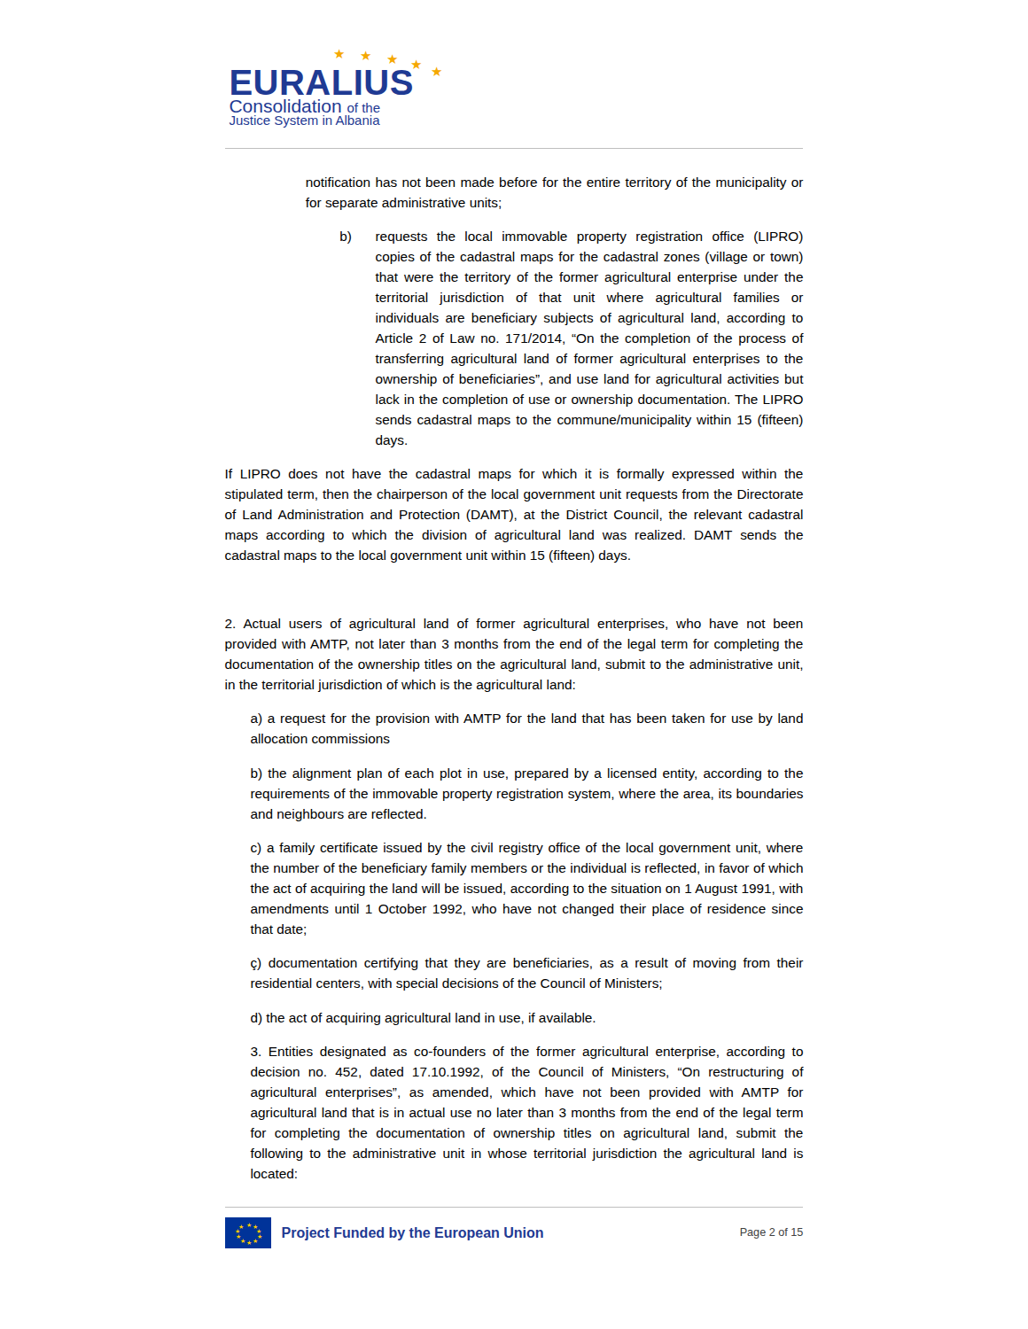★ ★ ★ ★ ★
EURALIUS
Consolidation of the
Justice System in Albania
notification has not been made before for the entire territory of the municipality or for separate administrative units;
b) requests the local immovable property registration office (LIPRO) copies of the cadastral maps for the cadastral zones (village or town) that were the territory of the former agricultural enterprise under the territorial jurisdiction of that unit where agricultural families or individuals are beneficiary subjects of agricultural land, according to Article 2 of Law no. 171/2014, “On the completion of the process of transferring agricultural land of former agricultural enterprises to the ownership of beneficiaries”, and use land for agricultural activities but lack in the completion of use or ownership documentation. The LIPRO sends cadastral maps to the commune/municipality within 15 (fifteen) days.
If LIPRO does not have the cadastral maps for which it is formally expressed within the stipulated term, then the chairperson of the local government unit requests from the Directorate of Land Administration and Protection (DAMT), at the District Council, the relevant cadastral maps according to which the division of agricultural land was realized. DAMT sends the cadastral maps to the local government unit within 15 (fifteen) days.
2. Actual users of agricultural land of former agricultural enterprises, who have not been provided with AMTP, not later than 3 months from the end of the legal term for completing the documentation of the ownership titles on the agricultural land, submit to the administrative unit, in the territorial jurisdiction of which is the agricultural land:
a) a request for the provision with AMTP for the land that has been taken for use by land allocation commissions
b) the alignment plan of each plot in use, prepared by a licensed entity, according to the requirements of the immovable property registration system, where the area, its boundaries and neighbours are reflected.
c) a family certificate issued by the civil registry office of the local government unit, where the number of the beneficiary family members or the individual is reflected, in favor of which the act of acquiring the land will be issued, according to the situation on 1 August 1991, with amendments until 1 October 1992, who have not changed their place of residence since that date;
ç) documentation certifying that they are beneficiaries, as a result of moving from their residential centers, with special decisions of the Council of Ministers;
d) the act of acquiring agricultural land in use, if available.
3. Entities designated as co-founders of the former agricultural enterprise, according to decision no. 452, dated 17.10.1992, of the Council of Ministers, “On restructuring of agricultural enterprises”, as amended, which have not been provided with AMTP for agricultural land that is in actual use no later than 3 months from the end of the legal term for completing the documentation of ownership titles on agricultural land, submit the following to the administrative unit in whose territorial jurisdiction the agricultural land is located:
★ ★ ★ ★ ★ ★ ★ ★ ★ ★
Project Funded by the European Union
Page 2 of 15